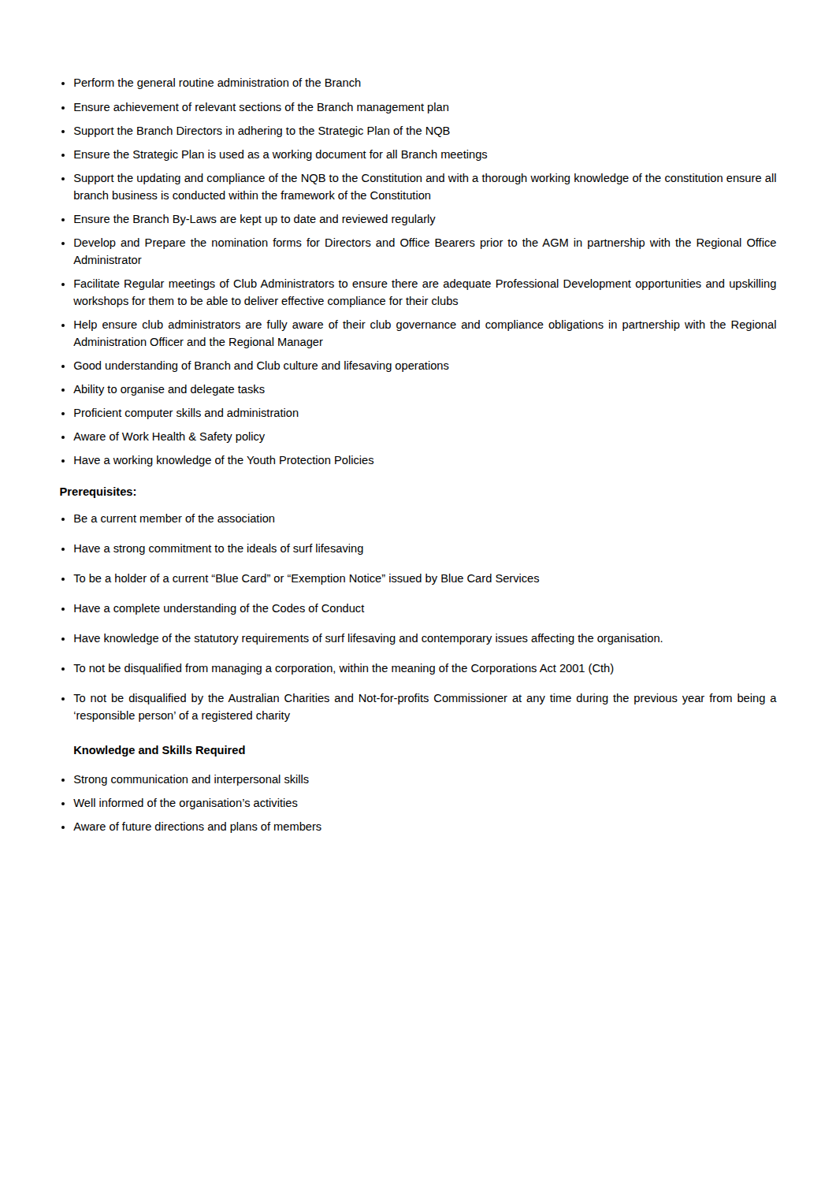Perform the general routine administration of the Branch
Ensure achievement of relevant sections of the Branch management plan
Support the Branch Directors in adhering to the Strategic Plan of the NQB
Ensure the Strategic Plan is used as a working document for all Branch meetings
Support the updating and compliance of the NQB to the Constitution and with a thorough working knowledge of the constitution ensure all branch business is conducted within the framework of the Constitution
Ensure the Branch By-Laws are kept up to date and reviewed regularly
Develop and Prepare the nomination forms for Directors and Office Bearers prior to the AGM in partnership with the Regional Office Administrator
Facilitate Regular meetings of Club Administrators to ensure there are adequate Professional Development opportunities and upskilling workshops for them to be able to deliver effective compliance for their clubs
Help ensure club administrators are fully aware of their club governance and compliance obligations in partnership with the Regional Administration Officer and the Regional Manager
Good understanding of Branch and Club culture and lifesaving operations
Ability to organise and delegate tasks
Proficient computer skills and administration
Aware of Work Health & Safety policy
Have a working knowledge of the Youth Protection Policies
Prerequisites:
Be a current member of the association
Have a strong commitment to the ideals of surf lifesaving
To be a holder of a current “Blue Card” or “Exemption Notice” issued by Blue Card Services
Have a complete understanding of the Codes of Conduct
Have knowledge of the statutory requirements of surf lifesaving and contemporary issues affecting the organisation.
To not be disqualified from managing a corporation, within the meaning of the Corporations Act 2001 (Cth)
To not be disqualified by the Australian Charities and Not-for-profits Commissioner at any time during the previous year from being a ‘responsible person’ of a registered charity
Knowledge and Skills Required
Strong communication and interpersonal skills
Well informed of the organisation’s activities
Aware of future directions and plans of members